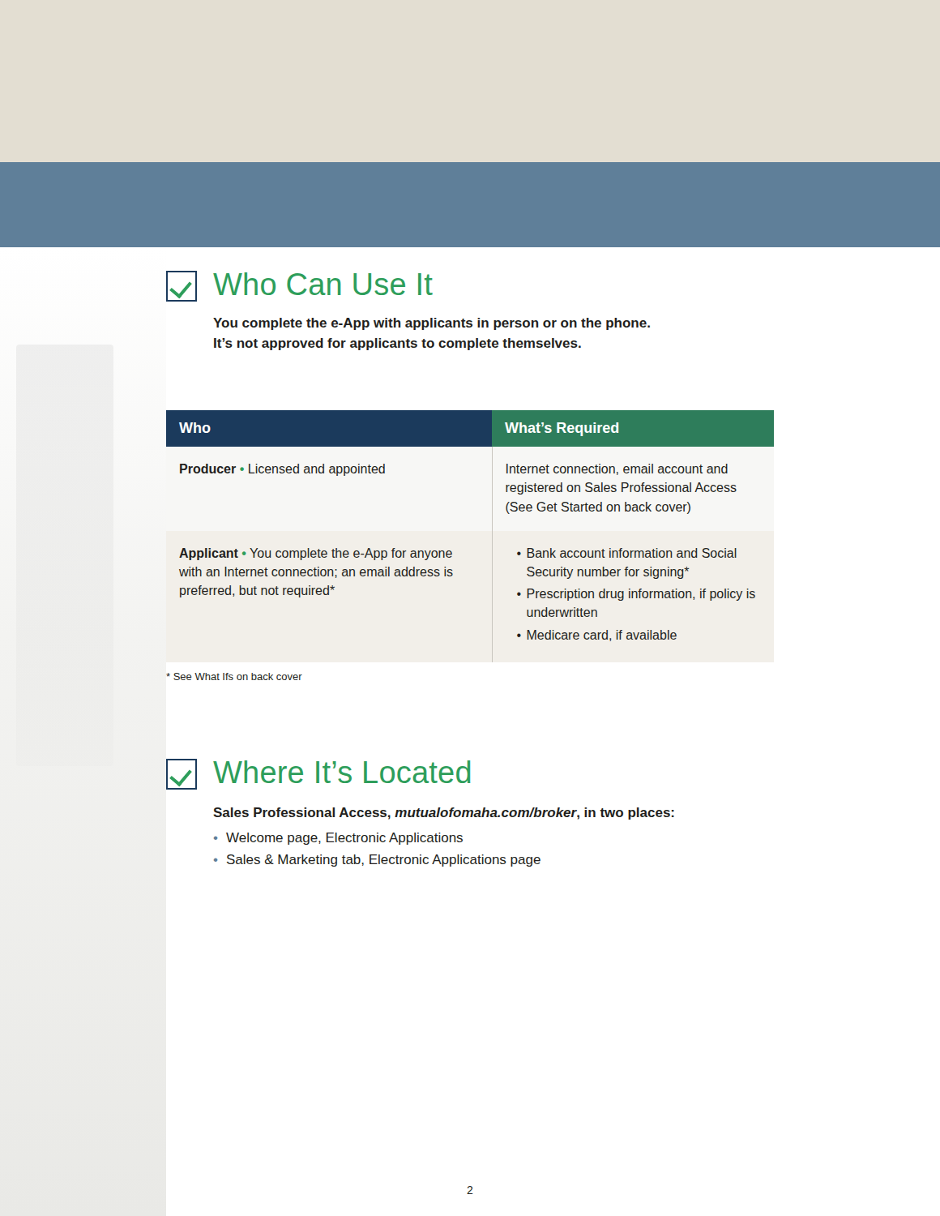Who Can Use It
You complete the e-App with applicants in person or on the phone. It’s not approved for applicants to complete themselves.
| Who | What’s Required |
| --- | --- |
| Producer • Licensed and appointed | Internet connection, email account and registered on Sales Professional Access (See Get Started on back cover) |
| Applicant • You complete the e-App for anyone with an Internet connection; an email address is preferred, but not required* | Bank account information and Social Security number for signing* Prescription drug information, if policy is underwritten Medicare card, if available |
* See What Ifs on back cover
Where It’s Located
Sales Professional Access, mutualofomaha.com/broker, in two places:
Welcome page, Electronic Applications
Sales & Marketing tab, Electronic Applications page
2